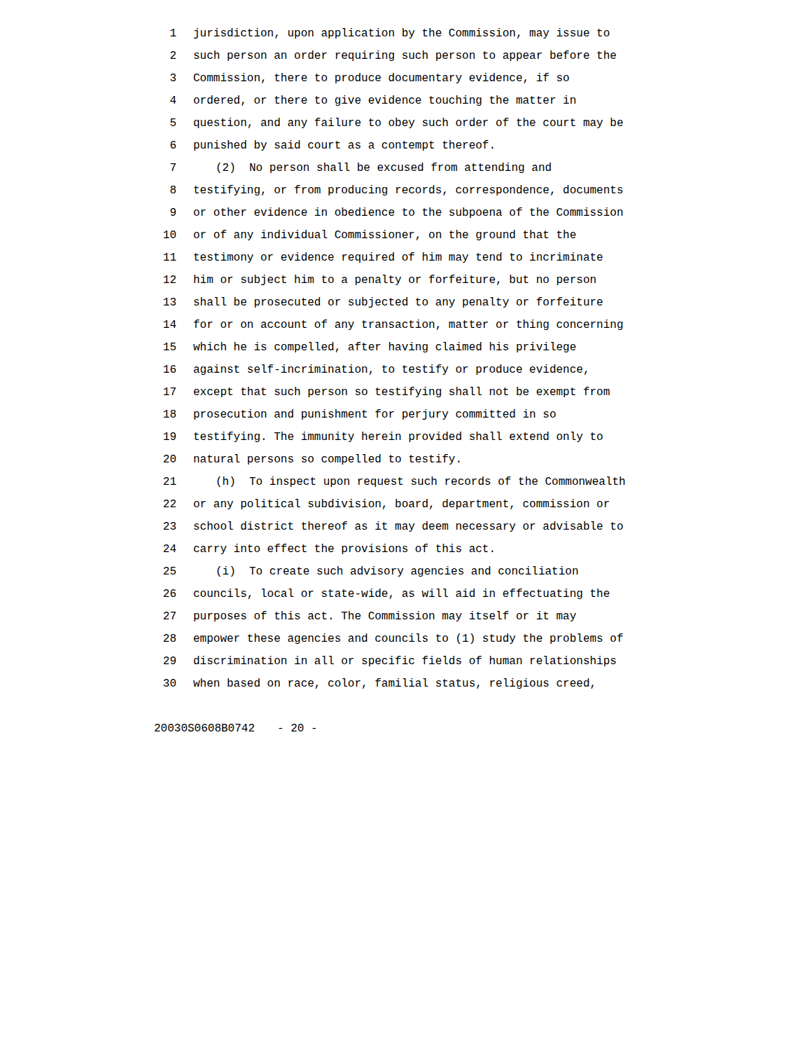jurisdiction, upon application by the Commission, may issue to
such person an order requiring such person to appear before the
Commission, there to produce documentary evidence, if so
ordered, or there to give evidence touching the matter in
question, and any failure to obey such order of the court may be
punished by said court as a contempt thereof.
(2) No person shall be excused from attending and
testifying, or from producing records, correspondence, documents
or other evidence in obedience to the subpoena of the Commission
or of any individual Commissioner, on the ground that the
testimony or evidence required of him may tend to incriminate
him or subject him to a penalty or forfeiture, but no person
shall be prosecuted or subjected to any penalty or forfeiture
for or on account of any transaction, matter or thing concerning
which he is compelled, after having claimed his privilege
against self-incrimination, to testify or produce evidence,
except that such person so testifying shall not be exempt from
prosecution and punishment for perjury committed in so
testifying. The immunity herein provided shall extend only to
natural persons so compelled to testify.
(h) To inspect upon request such records of the Commonwealth
or any political subdivision, board, department, commission or
school district thereof as it may deem necessary or advisable to
carry into effect the provisions of this act.
(i) To create such advisory agencies and conciliation
councils, local or state-wide, as will aid in effectuating the
purposes of this act. The Commission may itself or it may
empower these agencies and councils to (1) study the problems of
discrimination in all or specific fields of human relationships
when based on race, color, familial status, religious creed,
20030S0608B0742 - 20 -